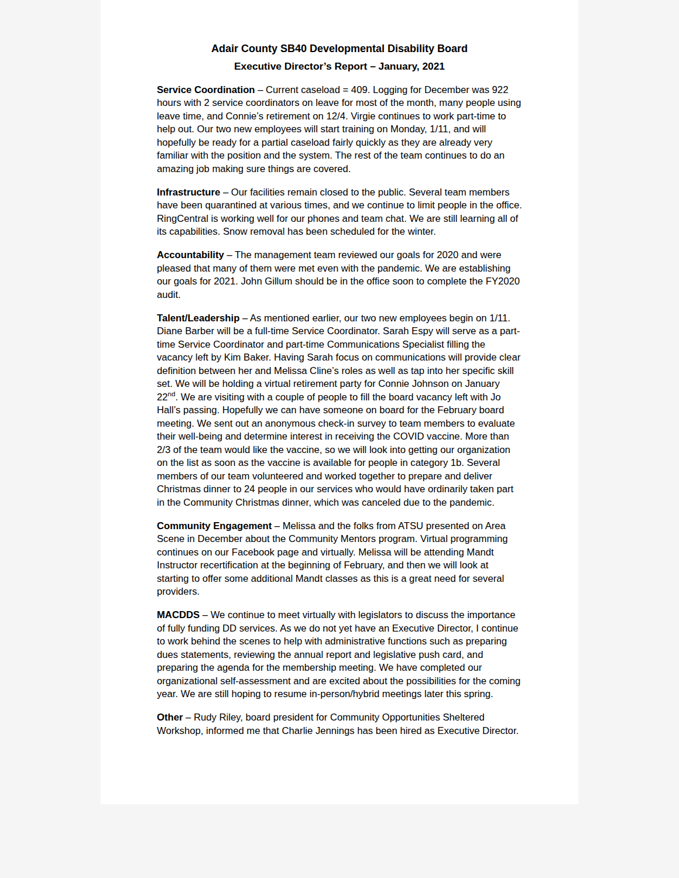Adair County SB40 Developmental Disability Board
Executive Director’s Report – January, 2021
Service Coordination – Current caseload = 409. Logging for December was 922 hours with 2 service coordinators on leave for most of the month, many people using leave time, and Connie’s retirement on 12/4. Virgie continues to work part-time to help out. Our two new employees will start training on Monday, 1/11, and will hopefully be ready for a partial caseload fairly quickly as they are already very familiar with the position and the system. The rest of the team continues to do an amazing job making sure things are covered.
Infrastructure – Our facilities remain closed to the public. Several team members have been quarantined at various times, and we continue to limit people in the office. RingCentral is working well for our phones and team chat. We are still learning all of its capabilities. Snow removal has been scheduled for the winter.
Accountability – The management team reviewed our goals for 2020 and were pleased that many of them were met even with the pandemic. We are establishing our goals for 2021. John Gillum should be in the office soon to complete the FY2020 audit.
Talent/Leadership – As mentioned earlier, our two new employees begin on 1/11. Diane Barber will be a full-time Service Coordinator. Sarah Espy will serve as a part-time Service Coordinator and part-time Communications Specialist filling the vacancy left by Kim Baker. Having Sarah focus on communications will provide clear definition between her and Melissa Cline’s roles as well as tap into her specific skill set. We will be holding a virtual retirement party for Connie Johnson on January 22nd. We are visiting with a couple of people to fill the board vacancy left with Jo Hall’s passing. Hopefully we can have someone on board for the February board meeting. We sent out an anonymous check-in survey to team members to evaluate their well-being and determine interest in receiving the COVID vaccine. More than 2/3 of the team would like the vaccine, so we will look into getting our organization on the list as soon as the vaccine is available for people in category 1b. Several members of our team volunteered and worked together to prepare and deliver Christmas dinner to 24 people in our services who would have ordinarily taken part in the Community Christmas dinner, which was canceled due to the pandemic.
Community Engagement – Melissa and the folks from ATSU presented on Area Scene in December about the Community Mentors program. Virtual programming continues on our Facebook page and virtually. Melissa will be attending Mandt Instructor recertification at the beginning of February, and then we will look at starting to offer some additional Mandt classes as this is a great need for several providers.
MACDDS – We continue to meet virtually with legislators to discuss the importance of fully funding DD services. As we do not yet have an Executive Director, I continue to work behind the scenes to help with administrative functions such as preparing dues statements, reviewing the annual report and legislative push card, and preparing the agenda for the membership meeting. We have completed our organizational self-assessment and are excited about the possibilities for the coming year. We are still hoping to resume in-person/hybrid meetings later this spring.
Other – Rudy Riley, board president for Community Opportunities Sheltered Workshop, informed me that Charlie Jennings has been hired as Executive Director.